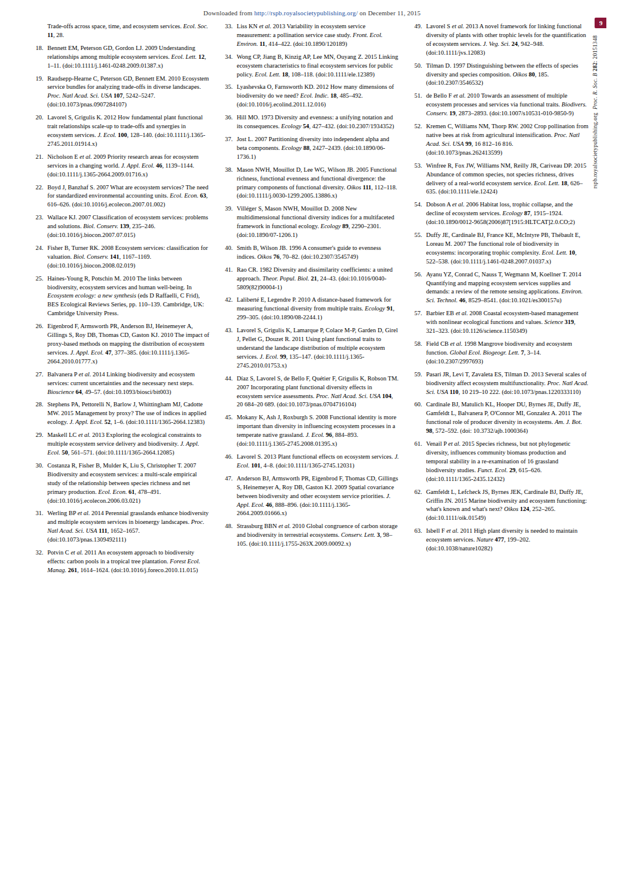Downloaded from http://rspb.royalsocietypublishing.org/ on December 11, 2015
9
rspb.royalsocietypublishing.org Proc. R. Soc. B 282: 20151348
Trade-offs across space, time, and ecosystem services. Ecol. Soc. 11, 28.
18. Bennett EM, Peterson GD, Gordon LJ. 2009 Understanding relationships among multiple ecosystem services. Ecol. Lett. 12, 1–11. (doi:10.1111/j.1461-0248.2009.01387.x)
19. Raudsepp-Hearne C, Peterson GD, Bennett EM. 2010 Ecosystem service bundles for analyzing trade-offs in diverse landscapes. Proc. Natl Acad. Sci. USA 107, 5242–5247. (doi:10.1073/pnas.0907284107)
20. Lavorel S, Grigulis K. 2012 How fundamental plant functional trait relationships scale-up to trade-offs and synergies in ecosystem services. J. Ecol. 100, 128–140. (doi:10.1111/j.1365-2745.2011.01914.x)
21. Nicholson E et al. 2009 Priority research areas for ecosystem services in a changing world. J. Appl. Ecol. 46, 1139–1144. (doi:10.1111/j.1365-2664.2009.01716.x)
22. Boyd J, Banzhaf S. 2007 What are ecosystem services? The need for standardized environmental accounting units. Ecol. Econ. 63, 616–626. (doi:10.1016/j.ecolecon.2007.01.002)
23. Wallace KJ. 2007 Classification of ecosystem services: problems and solutions. Biol. Conserv. 139, 235–246. (doi:10.1016/j.biocon.2007.07.015)
24. Fisher B, Turner RK. 2008 Ecosystem services: classification for valuation. Biol. Conserv. 141, 1167–1169. (doi:10.1016/j.biocon.2008.02.019)
25. Haines-Young R, Potschin M. 2010 The links between biodiversity, ecosystem services and human well-being. In Ecosystem ecology: a new synthesis (eds D Raffaelli, C Frid), BES Ecological Reviews Series, pp. 110–139. Cambridge, UK: Cambridge University Press.
26. Eigenbrod F, Armsworth PR, Anderson BJ, Heinemeyer A, Gillings S, Roy DB, Thomas CD, Gaston KJ. 2010 The impact of proxy-based methods on mapping the distribution of ecosystem services. J. Appl. Ecol. 47, 377–385. (doi:10.1111/j.1365-2664.2010.01777.x)
27. Balvanera P et al. 2014 Linking biodiversity and ecosystem services: current uncertainties and the necessary next steps. Bioscience 64, 49–57. (doi:10.1093/biosci/bit003)
28. Stephens PA, Pettorelli N, Barlow J, Whittingham MJ, Cadotte MW. 2015 Management by proxy? The use of indices in applied ecology. J. Appl. Ecol. 52, 1–6. (doi:10.1111/1365-2664.12383)
29. Maskell LC et al. 2013 Exploring the ecological constraints to multiple ecosystem service delivery and biodiversity. J. Appl. Ecol. 50, 561–571. (doi:10.1111/1365-2664.12085)
30. Costanza R, Fisher B, Mulder K, Liu S, Christopher T. 2007 Biodiversity and ecosystem services: a multi-scale empirical study of the relationship between species richness and net primary production. Ecol. Econ. 61, 478–491. (doi:10.1016/j.ecolecon.2006.03.021)
31. Werling BP et al. 2014 Perennial grasslands enhance biodiversity and multiple ecosystem services in bioenergy landscapes. Proc. Natl Acad. Sci. USA 111, 1652–1657. (doi:10.1073/pnas.1309492111)
32. Potvin C et al. 2011 An ecosystem approach to biodiversity effects: carbon pools in a tropical tree plantation. Forest Ecol. Manag. 261, 1614–1624. (doi:10.1016/j.foreco.2010.11.015)
33. Liss KN et al. 2013 Variability in ecosystem service measurement: a pollination service case study. Front. Ecol. Environ. 11, 414–422. (doi:10.1890/120189)
34. Wong CP, Jiang B, Kinzig AP, Lee MN, Ouyang Z. 2015 Linking ecosystem characteristics to final ecosystem services for public policy. Ecol. Lett. 18, 108–118. (doi:10.1111/ele.12389)
35. Lyashevska O, Farnsworth KD. 2012 How many dimensions of biodiversity do we need? Ecol. Indic. 18, 485–492. (doi:10.1016/j.ecolind.2011.12.016)
36. Hill MO. 1973 Diversity and evenness: a unifying notation and its consequences. Ecology 54, 427–432. (doi:10.2307/1934352)
37. Jost L. 2007 Partitioning diversity into independent alpha and beta components. Ecology 88, 2427–2439. (doi:10.1890/06-1736.1)
38. Mason NWH, Mouillot D, Lee WG, Wilson JB. 2005 Functional richness, functional evenness and functional divergence: the primary components of functional diversity. Oikos 111, 112–118. (doi:10.1111/j.0030-1299.2005.13886.x)
39. Villéger S, Mason NWH, Mouillot D. 2008 New multidimensional functional diversity indices for a multifaceted framework in functional ecology. Ecology 89, 2290–2301. (doi:10.1890/07-1206.1)
40. Smith B, Wilson JB. 1996 A consumer's guide to evenness indices. Oikos 76, 70–82. (doi:10.2307/3545749)
41. Rao CR. 1982 Diversity and dissimilarity coefficients: a united approach. Theor. Popul. Biol. 21, 24–43. (doi:10.1016/0040-5809(82)90004-1)
42. Laliberté E, Legendre P. 2010 A distance-based framework for measuring functional diversity from multiple traits. Ecology 91, 299–305. (doi:10.1890/08-2244.1)
43. Lavorel S, Grigulis K, Lamarque P, Colace M-P, Garden D, Girel J, Pellet G, Douzet R. 2011 Using plant functional traits to understand the landscape distribution of multiple ecosystem services. J. Ecol. 99, 135–147. (doi:10.1111/j.1365-2745.2010.01753.x)
44. Díaz S, Lavorel S, de Bello F, Quétier F, Grigulis K, Robson TM. 2007 Incorporating plant functional diversity effects in ecosystem service assessments. Proc. Natl Acad. Sci. USA 104, 20 684–20 689. (doi:10.1073/pnas.0704716104)
45. Mokany K, Ash J, Roxburgh S. 2008 Functional identity is more important than diversity in influencing ecosystem processes in a temperate native grassland. J. Ecol. 96, 884–893. (doi:10.1111/j.1365-2745.2008.01395.x)
46. Lavorel S. 2013 Plant functional effects on ecosystem services. J. Ecol. 101, 4–8. (doi:10.1111/1365-2745.12031)
47. Anderson BJ, Armsworth PR, Eigenbrod F, Thomas CD, Gillings S, Heinemeyer A, Roy DB, Gaston KJ. 2009 Spatial covariance between biodiversity and other ecosystem service priorities. J. Appl. Ecol. 46, 888–896. (doi:10.1111/j.1365-2664.2009.01666.x)
48. Strassburg BBN et al. 2010 Global congruence of carbon storage and biodiversity in terrestrial ecosystems. Conserv. Lett. 3, 98–105. (doi:10.1111/j.1755-263X.2009.00092.x)
49. Lavorel S et al. 2013 A novel framework for linking functional diversity of plants with other trophic levels for the quantification of ecosystem services. J. Veg. Sci. 24, 942–948. (doi:10.1111/jvs.12083)
50. Tilman D. 1997 Distinguishing between the effects of species diversity and species composition. Oikos 80, 185. (doi:10.2307/3546532)
51. de Bello F et al. 2010 Towards an assessment of multiple ecosystem processes and services via functional traits. Biodivers. Conserv. 19, 2873–2893. (doi:10.1007/s10531-010-9850-9)
52. Kremen C, Williams NM, Thorp RW. 2002 Crop pollination from native bees at risk from agricultural intensification. Proc. Natl Acad. Sci. USA 99, 16 812–16 816. (doi:10.1073/pnas.262413599)
53. Winfree R, Fox JW, Williams NM, Reilly JR, Cariveau DP. 2015 Abundance of common species, not species richness, drives delivery of a real-world ecosystem service. Ecol. Lett. 18, 626–635. (doi:10.1111/ele.12424)
54. Dobson A et al. 2006 Habitat loss, trophic collapse, and the decline of ecosystem services. Ecology 87, 1915–1924. (doi:10.1890/0012-9658(2006)87[1915:HLTCAT]2.0.CO;2)
55. Duffy JE, Cardinale BJ, France KE, McIntyre PB, Thébault E, Loreau M. 2007 The functional role of biodiversity in ecosystems: incorporating trophic complexity. Ecol. Lett. 10, 522–538. (doi:10.1111/j.1461-0248.2007.01037.x)
56. Ayanu YZ, Conrad C, Nauss T, Wegmann M, Koellner T. 2014 Quantifying and mapping ecosystem services supplies and demands: a review of the remote sensing applications. Environ. Sci. Technol. 46, 8529–8541. (doi:10.1021/es300157u)
57. Barbier EB et al. 2008 Coastal ecosystem-based management with nonlinear ecological functions and values. Science 319, 321–323. (doi:10.1126/science.1150349)
58. Field CB et al. 1998 Mangrove biodiversity and ecosystem function. Global Ecol. Biogeogr. Lett. 7, 3–14. (doi:10.2307/2997693)
59. Pasari JR, Levi T, Zavaleta ES, Tilman D. 2013 Several scales of biodiversity affect ecosystem multifunctionality. Proc. Natl Acad. Sci. USA 110, 10 219–10 222. (doi:10.1073/pnas.1220333110)
60. Cardinale BJ, Matulich KL, Hooper DU, Byrnes JE, Duffy JE, Gamfeldt L, Balvanera P, O'Connor MI, Gonzalez A. 2011 The functional role of producer diversity in ecosystems. Am. J. Bot. 98, 572–592. (doi: 10.3732/ajb.1000364)
61. Venail P et al. 2015 Species richness, but not phylogenetic diversity, influences community biomass production and temporal stability in a re-examination of 16 grassland biodiversity studies. Funct. Ecol. 29, 615–626. (doi:10.1111/1365-2435.12432)
62. Gamfeldt L, Lefcheck JS, Byrnes JEK, Cardinale BJ, Duffy JE, Griffin JN. 2015 Marine biodiversity and ecosystem functioning: what's known and what's next? Oikos 124, 252–265. (doi:10.1111/oik.01549)
63. Isbell F et al. 2011 High plant diversity is needed to maintain ecosystem services. Nature 477, 199–202. (doi:10.1038/nature10282)